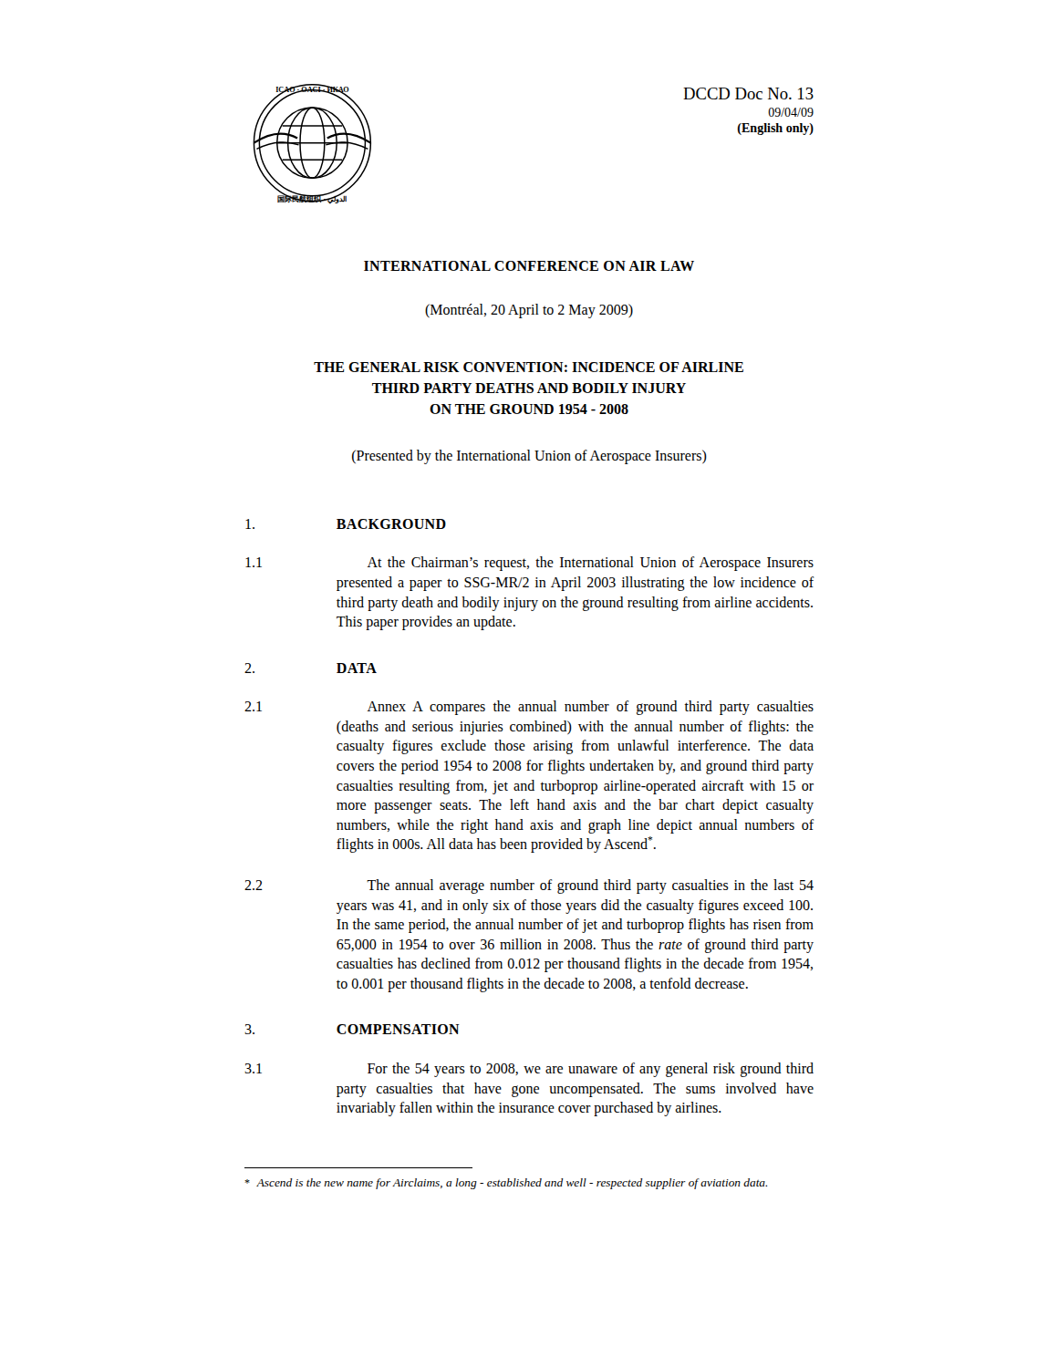ICAO · OACI · ИКАО 国际民航组织 · الدولي
DCCD Doc No. 13
09/04/09
(English only)
INTERNATIONAL CONFERENCE ON AIR LAW
(Montréal, 20 April to 2 May 2009)
THE GENERAL RISK CONVENTION: INCIDENCE OF AIRLINE
THIRD PARTY DEATHS AND BODILY INJURY
ON THE GROUND 1954 ‐ 2008
(Presented by the International Union of Aerospace Insurers)
1.
BACKGROUND
1.1
At the Chairman’s request, the International Union of Aerospace Insurers presented a paper to SSG-MR/2 in April 2003 illustrating the low incidence of third party death and bodily injury on the ground resulting from airline accidents. This paper provides an update.
2.
DATA
2.1
Annex A compares the annual number of ground third party casualties (deaths and serious injuries combined) with the annual number of flights: the casualty figures exclude those arising from unlawful interference. The data covers the period 1954 to 2008 for flights undertaken by, and ground third party casualties resulting from, jet and turboprop airline-operated aircraft with 15 or more passenger seats. The left hand axis and the bar chart depict casualty numbers, while the right hand axis and graph line depict annual numbers of flights in 000s. All data has been provided by Ascend*.
2.2
The annual average number of ground third party casualties in the last 54 years was 41, and in only six of those years did the casualty figures exceed 100. In the same period, the annual number of jet and turboprop flights has risen from 65,000 in 1954 to over 36 million in 2008. Thus the rate of ground third party casualties has declined from 0.012 per thousand flights in the decade from 1954, to 0.001 per thousand flights in the decade to 2008, a tenfold decrease.
3.
COMPENSATION
3.1
For the 54 years to 2008, we are unaware of any general risk ground third party casualties that have gone uncompensated. The sums involved have invariably fallen within the insurance cover purchased by airlines.
* Ascend is the new name for Airclaims, a long ‐ established and well ‐ respected supplier of aviation data.